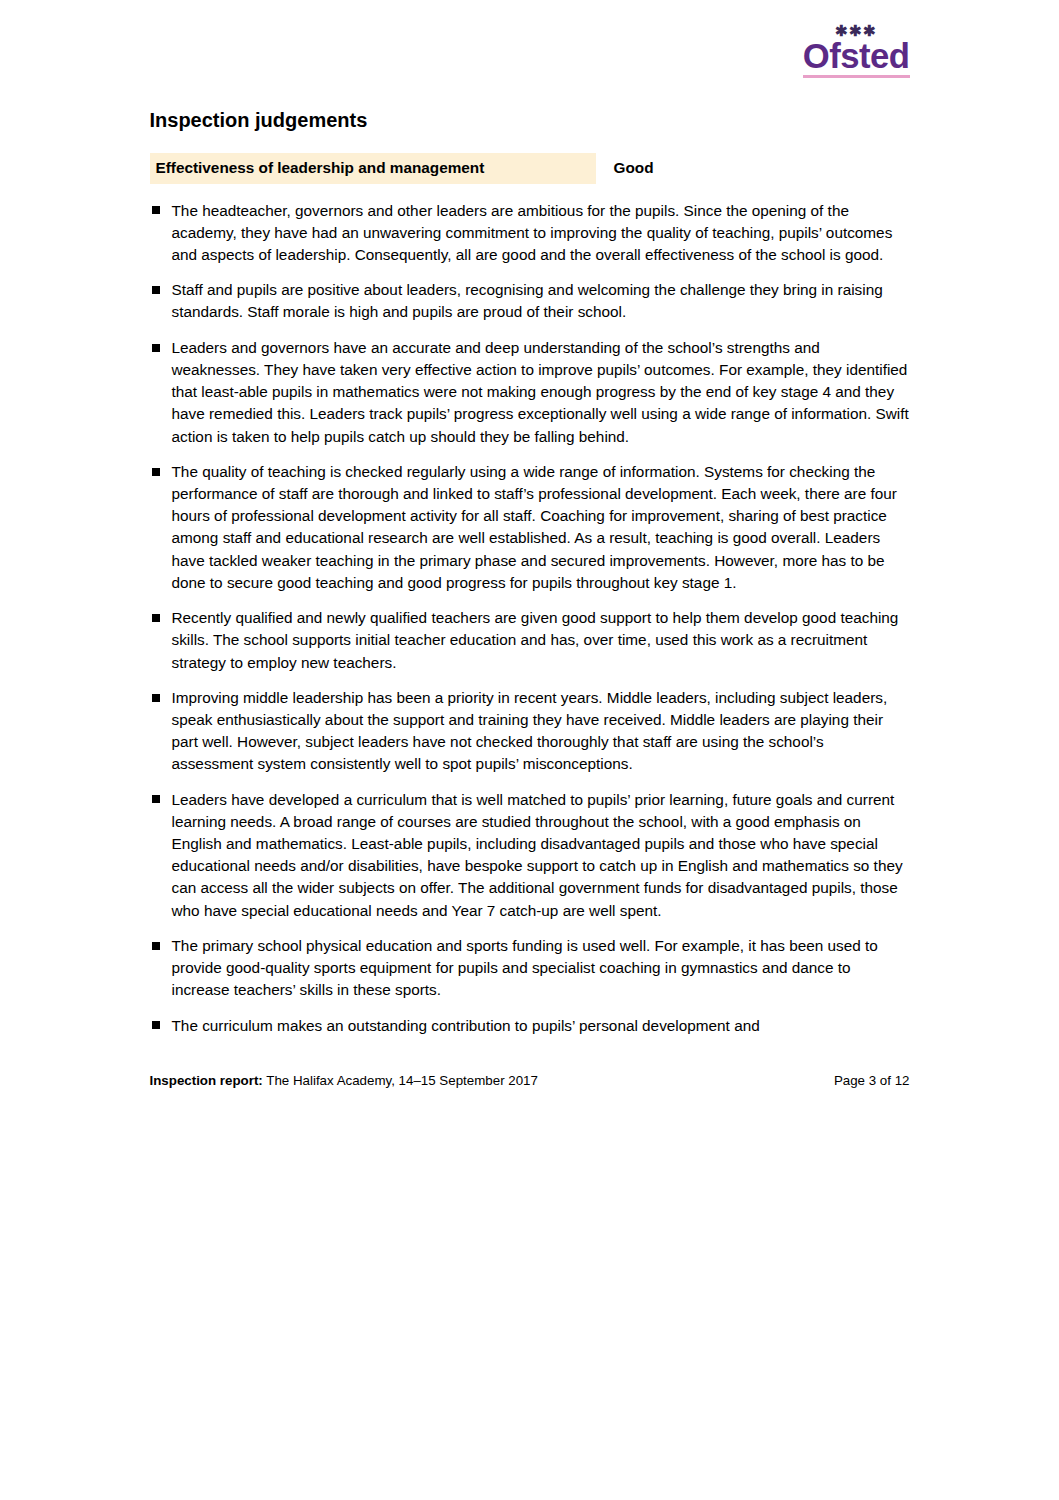✱✱✱
Ofsted
Inspection judgements
Effectiveness of leadership and management
Good
The headteacher, governors and other leaders are ambitious for the pupils. Since the opening of the academy, they have had an unwavering commitment to improving the quality of teaching, pupils’ outcomes and aspects of leadership. Consequently, all are good and the overall effectiveness of the school is good.
Staff and pupils are positive about leaders, recognising and welcoming the challenge they bring in raising standards. Staff morale is high and pupils are proud of their school.
Leaders and governors have an accurate and deep understanding of the school’s strengths and weaknesses. They have taken very effective action to improve pupils’ outcomes. For example, they identified that least-able pupils in mathematics were not making enough progress by the end of key stage 4 and they have remedied this. Leaders track pupils’ progress exceptionally well using a wide range of information. Swift action is taken to help pupils catch up should they be falling behind.
The quality of teaching is checked regularly using a wide range of information. Systems for checking the performance of staff are thorough and linked to staff’s professional development. Each week, there are four hours of professional development activity for all staff. Coaching for improvement, sharing of best practice among staff and educational research are well established. As a result, teaching is good overall. Leaders have tackled weaker teaching in the primary phase and secured improvements. However, more has to be done to secure good teaching and good progress for pupils throughout key stage 1.
Recently qualified and newly qualified teachers are given good support to help them develop good teaching skills. The school supports initial teacher education and has, over time, used this work as a recruitment strategy to employ new teachers.
Improving middle leadership has been a priority in recent years. Middle leaders, including subject leaders, speak enthusiastically about the support and training they have received. Middle leaders are playing their part well. However, subject leaders have not checked thoroughly that staff are using the school’s assessment system consistently well to spot pupils’ misconceptions.
Leaders have developed a curriculum that is well matched to pupils’ prior learning, future goals and current learning needs. A broad range of courses are studied throughout the school, with a good emphasis on English and mathematics. Least-able pupils, including disadvantaged pupils and those who have special educational needs and/or disabilities, have bespoke support to catch up in English and mathematics so they can access all the wider subjects on offer. The additional government funds for disadvantaged pupils, those who have special educational needs and Year 7 catch-up are well spent.
The primary school physical education and sports funding is used well. For example, it has been used to provide good-quality sports equipment for pupils and specialist coaching in gymnastics and dance to increase teachers’ skills in these sports.
The curriculum makes an outstanding contribution to pupils’ personal development and
Inspection report: The Halifax Academy, 14–15 September 2017
Page 3 of 12